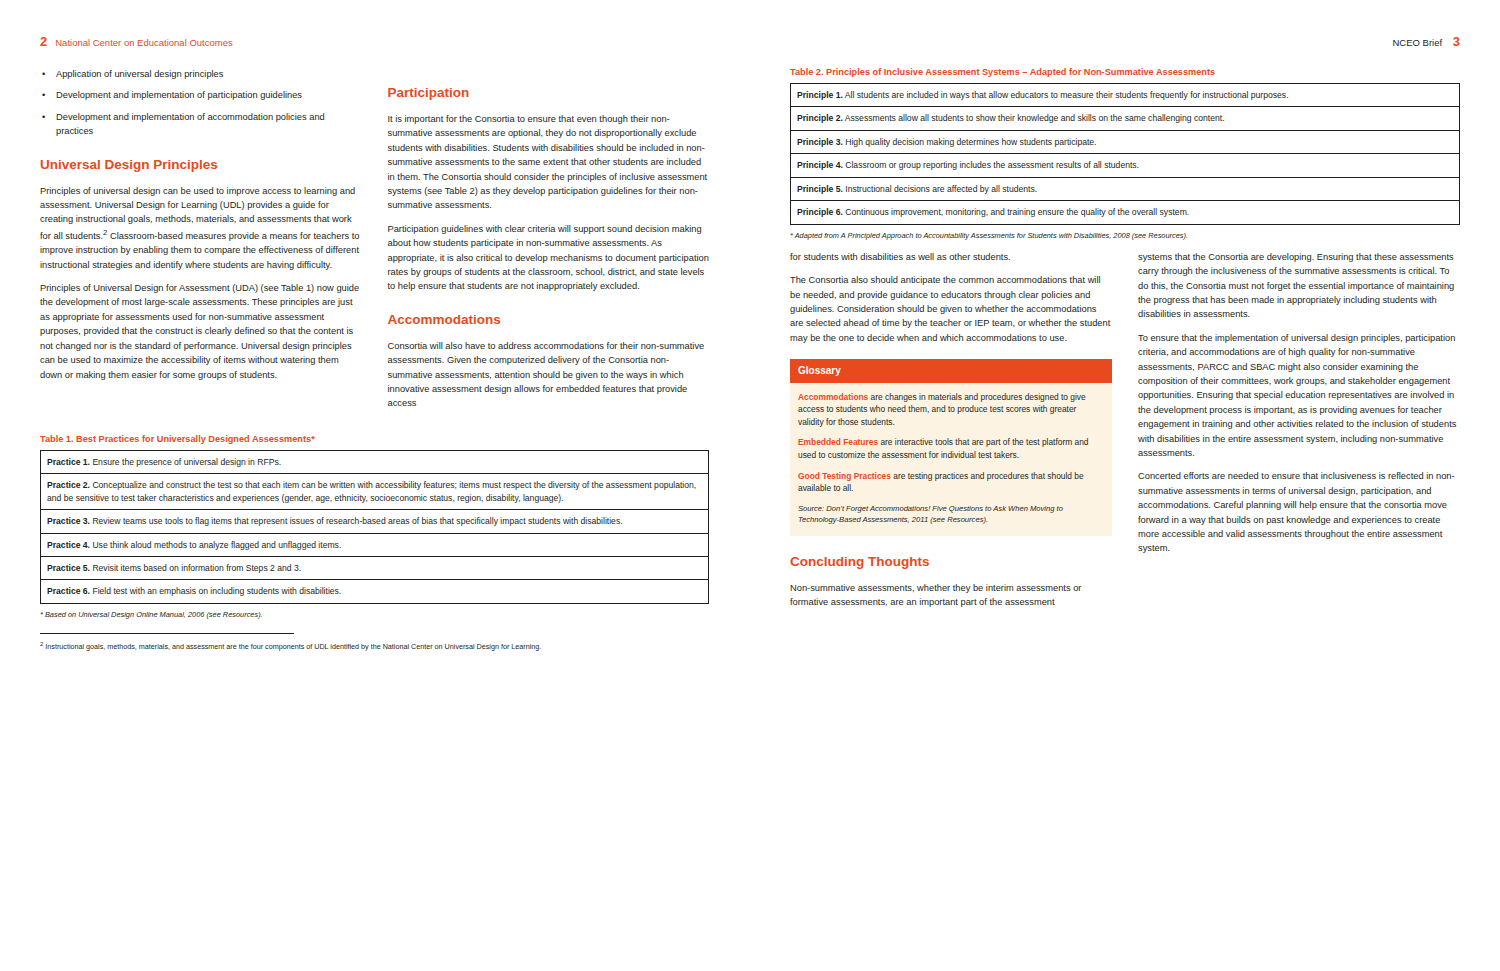2 National Center on Educational Outcomes
Application of universal design principles
Development and implementation of participation guidelines
Development and implementation of accommodation policies and practices
Universal Design Principles
Principles of universal design can be used to improve access to learning and assessment. Universal Design for Learning (UDL) provides a guide for creating instructional goals, methods, materials, and assessments that work for all students.2 Classroom-based measures provide a means for teachers to improve instruction by enabling them to compare the effectiveness of different instructional strategies and identify where students are having difficulty.
Principles of Universal Design for Assessment (UDA) (see Table 1) now guide the development of most large-scale assessments. These principles are just as appropriate for assessments used for non-summative assessment purposes, provided that the construct is clearly defined so that the content is not changed nor is the standard of performance. Universal design principles can be used to maximize the accessibility of items without watering them down or making them easier for some groups of students.
Participation
It is important for the Consortia to ensure that even though their non-summative assessments are optional, they do not disproportionally exclude students with disabilities. Students with disabilities should be included in non-summative assessments to the same extent that other students are included in them. The Consortia should consider the principles of inclusive assessment systems (see Table 2) as they develop participation guidelines for their non-summative assessments.
Participation guidelines with clear criteria will support sound decision making about how students participate in non-summative assessments. As appropriate, it is also critical to develop mechanisms to document participation rates by groups of students at the classroom, school, district, and state levels to help ensure that students are not inappropriately excluded.
Accommodations
Consortia will also have to address accommodations for their non-summative assessments. Given the computerized delivery of the Consortia non-summative assessments, attention should be given to the ways in which innovative assessment design allows for embedded features that provide access
Table 1. Best Practices for Universally Designed Assessments*
| Practice 1. Ensure the presence of universal design in RFPs. |
| Practice 2. Conceptualize and construct the test so that each item can be written with accessibility features; items must respect the diversity of the assessment population, and be sensitive to test taker characteristics and experiences (gender, age, ethnicity, socioeconomic status, region, disability, language). |
| Practice 3. Review teams use tools to flag items that represent issues of research-based areas of bias that specifically impact students with disabilities. |
| Practice 4. Use think aloud methods to analyze flagged and unflagged items. |
| Practice 5. Revisit items based on information from Steps 2 and 3. |
| Practice 6. Field test with an emphasis on including students with disabilities. |
* Based on Universal Design Online Manual, 2006 (see Resources).
2 Instructional goals, methods, materials, and assessment are the four components of UDL identified by the National Center on Universal Design for Learning.
NCEO Brief 3
Table 2. Principles of Inclusive Assessment Systems – Adapted for Non-Summative Assessments
| Principle 1. All students are included in ways that allow educators to measure their students frequently for instructional purposes. |
| Principle 2. Assessments allow all students to show their knowledge and skills on the same challenging content. |
| Principle 3. High quality decision making determines how students participate. |
| Principle 4. Classroom or group reporting includes the assessment results of all students. |
| Principle 5. Instructional decisions are affected by all students. |
| Principle 6. Continuous improvement, monitoring, and training ensure the quality of the overall system. |
* Adapted from A Principled Approach to Accountability Assessments for Students with Disabilities, 2008 (see Resources).
for students with disabilities as well as other students.
The Consortia also should anticipate the common accommodations that will be needed, and provide guidance to educators through clear policies and guidelines. Consideration should be given to whether the accommodations are selected ahead of time by the teacher or IEP team, or whether the student may be the one to decide when and which accommodations to use.
Glossary
Accommodations are changes in materials and procedures designed to give access to students who need them, and to produce test scores with greater validity for those students.
Embedded Features are interactive tools that are part of the test platform and used to customize the assessment for individual test takers.
Good Testing Practices are testing practices and procedures that should be available to all.
Source: Don’t Forget Accommodations! Five Questions to Ask When Moving to Technology-Based Assessments, 2011 (see Resources).
Concluding Thoughts
Non-summative assessments, whether they be interim assessments or formative assessments, are an important part of the assessment
systems that the Consortia are developing. Ensuring that these assessments carry through the inclusiveness of the summative assessments is critical. To do this, the Consortia must not forget the essential importance of maintaining the progress that has been made in appropriately including students with disabilities in assessments.
To ensure that the implementation of universal design principles, participation criteria, and accommodations are of high quality for non-summative assessments, PARCC and SBAC might also consider examining the composition of their committees, work groups, and stakeholder engagement opportunities. Ensuring that special education representatives are involved in the development process is important, as is providing avenues for teacher engagement in training and other activities related to the inclusion of students with disabilities in the entire assessment system, including non-summative assessments.
Concerted efforts are needed to ensure that inclusiveness is reflected in non-summative assessments in terms of universal design, participation, and accommodations. Careful planning will help ensure that the consortia move forward in a way that builds on past knowledge and experiences to create more accessible and valid assessments throughout the entire assessment system.